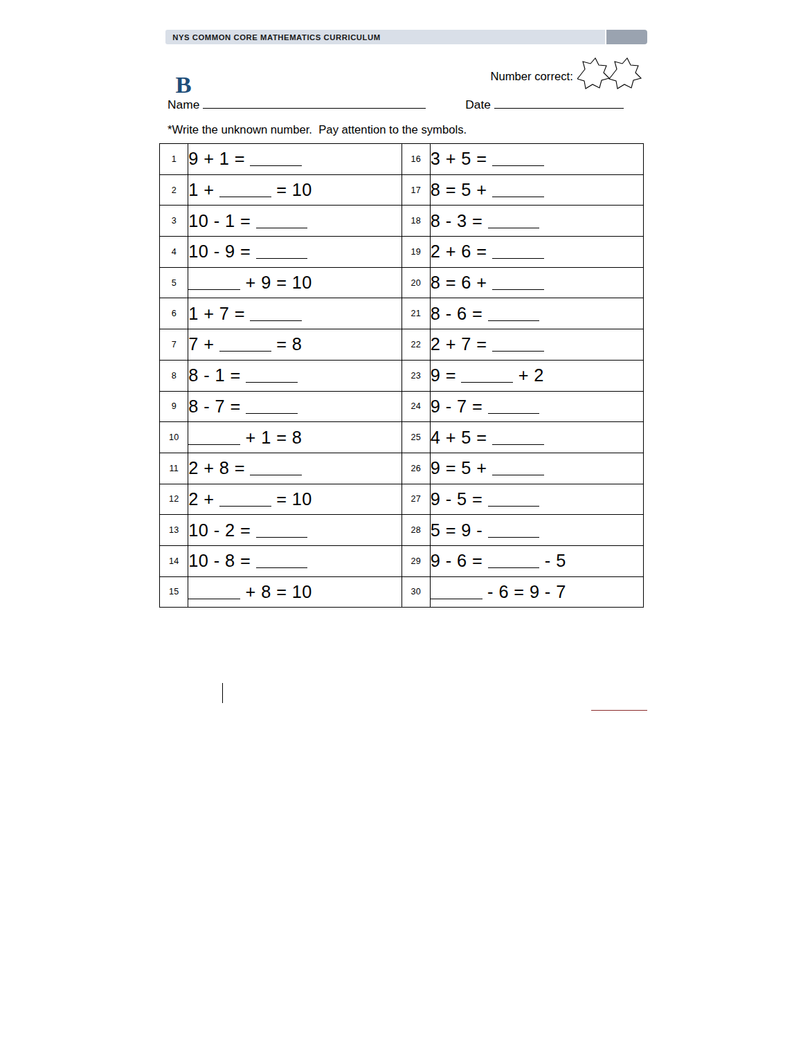NYS COMMON CORE MATHEMATICS CURRICULUM
Number correct:
B
Name Date
*Write the unknown number. Pay attention to the symbols.
| 1 | 9 + 1 = | 16 | 3 + 5 = |
| 2 | 1 + = 10 | 17 | 8 = 5 + |
| 3 | 10 - 1 = | 18 | 8 - 3 = |
| 4 | 10 - 9 = | 19 | 2 + 6 = |
| 5 | + 9 = 10 | 20 | 8 = 6 + |
| 6 | 1 + 7 = | 21 | 8 - 6 = |
| 7 | 7 + = 8 | 22 | 2 + 7 = |
| 8 | 8 - 1 = | 23 | 9 = + 2 |
| 9 | 8 - 7 = | 24 | 9 - 7 = |
| 10 | + 1 = 8 | 25 | 4 + 5 = |
| 11 | 2 + 8 = | 26 | 9 = 5 + |
| 12 | 2 + = 10 | 27 | 9 - 5 = |
| 13 | 10 - 2 = | 28 | 5 = 9 - |
| 14 | 10 - 8 = | 29 | 9 - 6 = - 5 |
| 15 | + 8 = 10 | 30 | - 6 = 9 - 7 |